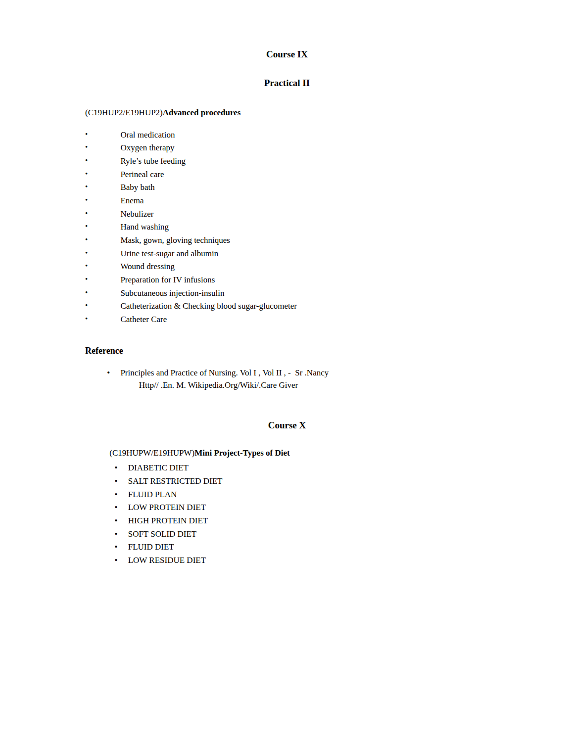Course IX
Practical II
(C19HUP2/E19HUP2)Advanced procedures
Oral medication
Oxygen therapy
Ryle’s tube feeding
Perineal care
Baby bath
Enema
Nebulizer
Hand washing
Mask, gown, gloving techniques
Urine test-sugar and albumin
Wound dressing
Preparation for IV infusions
Subcutaneous injection-insulin
Catheterization & Checking blood sugar-glucometer
Catheter Care
Reference
Principles and Practice of Nursing. Vol I , Vol II , - Sr .Nancy Http// .En. M. Wikipedia.Org/Wiki/.Care Giver
Course X
(C19HUPW/E19HUPW)Mini Project-Types of Diet
DIABETIC DIET
SALT RESTRICTED DIET
FLUID PLAN
LOW PROTEIN DIET
HIGH PROTEIN DIET
SOFT SOLID DIET
FLUID DIET
LOW RESIDUE DIET